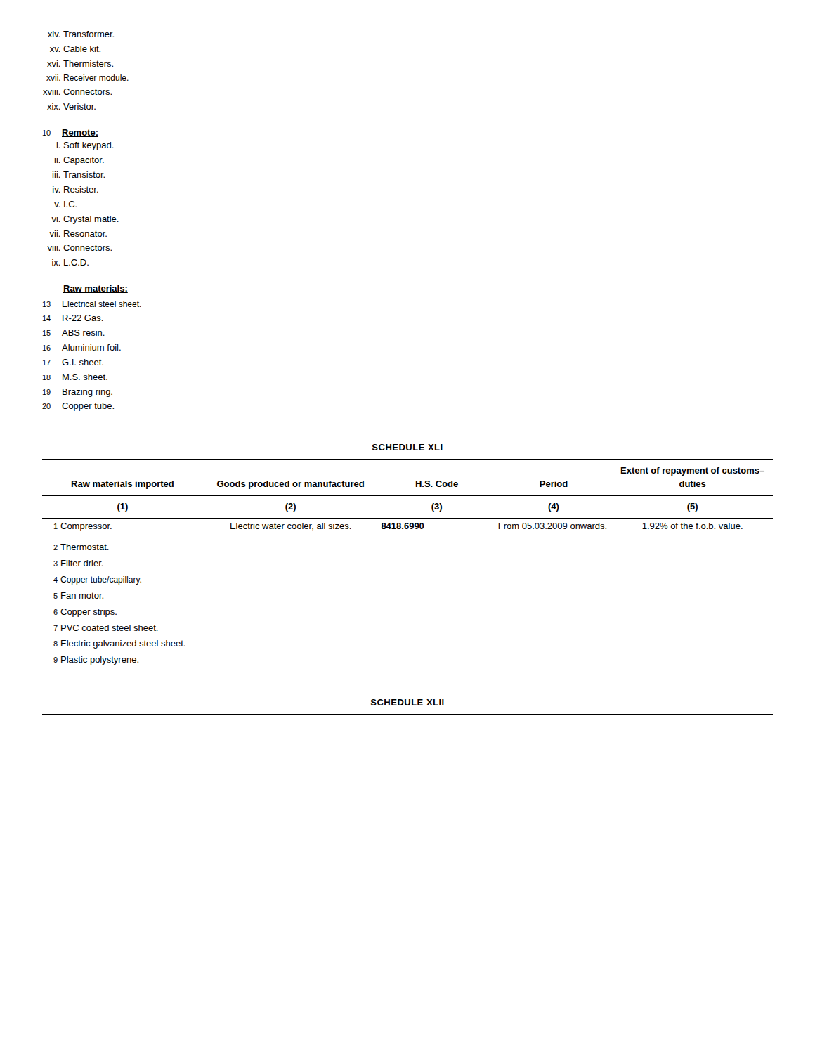Transformer.
Cable kit.
Thermisters.
Receiver module.
Connectors.
Veristor.
10 Remote:
Soft keypad.
Capacitor.
Transistor.
Resister.
I.C.
Crystal matle.
Resonator.
Connectors.
L.C.D.
Raw materials:
13 Electrical steel sheet.
14 R-22 Gas.
15 ABS resin.
16 Aluminium foil.
17 G.I. sheet.
18 M.S. sheet.
19 Brazing ring.
20 Copper tube.
SCHEDULE XLI
| Raw materials imported | Goods produced or manufactured | H.S. Code | Period | Extent of repayment of customs–duties |
| --- | --- | --- | --- | --- |
| (1) | (2) | (3) | (4) | (5) |
| 1 Compressor. | Electric water cooler, all sizes. | 8418.6990 | From 05.03.2009 onwards. | 1.92% of the f.o.b. value. |
| 2 Thermostat. | | | | |
| 3 Filter drier. | | | | |
| 4 Copper tube/capillary. | | | | |
| 5 Fan motor. | | | | |
| 6 Copper strips. | | | | |
| 7 PVC coated steel sheet. | | | | |
| 8 Electric galvanized steel sheet. | | | | |
| 9 Plastic polystyrene. | | | | |
SCHEDULE XLII